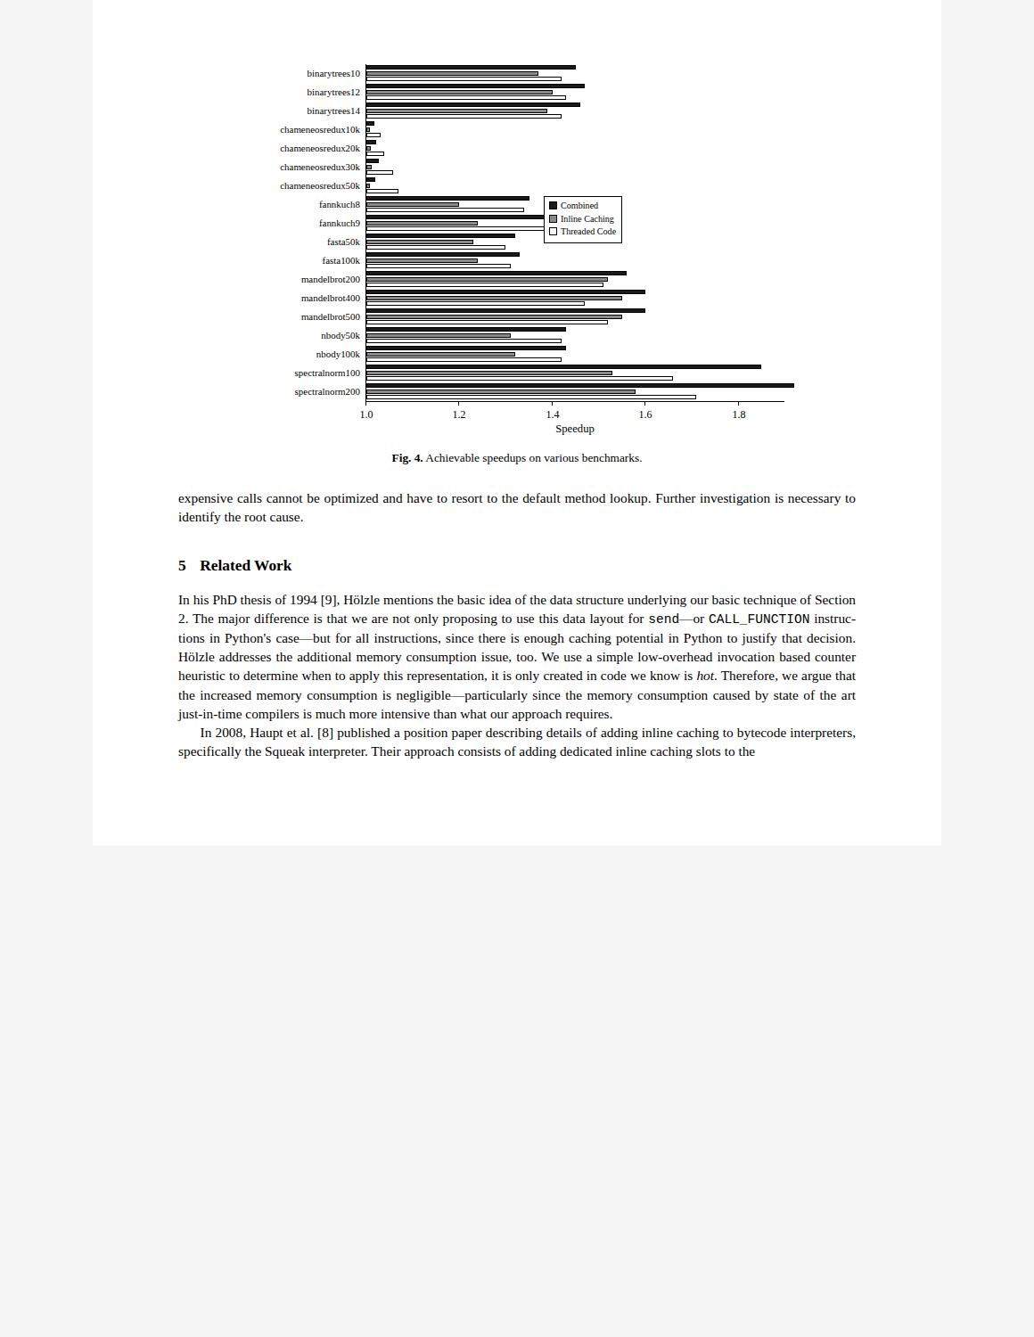binarytrees10
binarytrees12
binarytrees14
chameneosredux10k
chameneosredux20k
chameneosredux30k
chameneosredux50k
fannkuch8
fannkuch9
fasta50k
fasta100k
mandelbrot200
mandelbrot400
mandelbrot500
nbody50k
nbody100k
spectralnorm100
spectralnorm200
1.0
1.2
1.4
1.6
1.8
Speedup
Combined
Inline Caching
Threaded Code
Fig. 4. Achievable speedups on various benchmarks.
expensive calls cannot be optimized and have to resort to the default method lookup. Further investigation is necessary to identify the root cause.
5 Related Work
In his PhD thesis of 1994 [9], Hölzle mentions the basic idea of the data structure underlying our basic technique of Section 2. The major difference is that we are not only proposing to use this data layout for send—or CALL_FUNCTION instructions in Python's case—but for all instructions, since there is enough caching potential in Python to justify that decision. Hölzle addresses the additional memory consumption issue, too. We use a simple low-overhead invocation based counter heuristic to determine when to apply this representation, it is only created in code we know is hot. Therefore, we argue that the increased memory consumption is negligible—particularly since the memory consumption caused by state of the art just-in-time compilers is much more intensive than what our approach requires.
In 2008, Haupt et al. [8] published a position paper describing details of adding inline caching to bytecode interpreters, specifically the Squeak interpreter. Their approach consists of adding dedicated inline caching slots to the